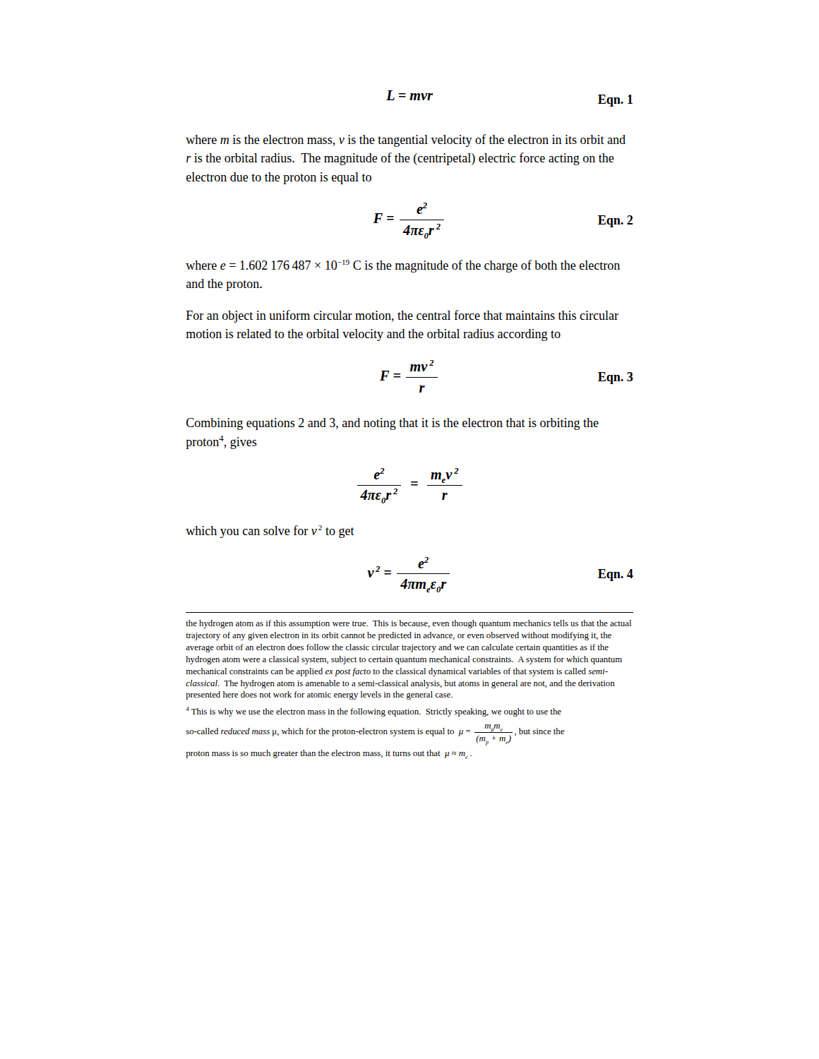L = mvr
Eqn. 1
where m is the electron mass, v is the tangential velocity of the electron in its orbit and r is the orbital radius. The magnitude of the (centripetal) electric force acting on the electron due to the proton is equal to
F = e24πε0r 2
Eqn. 2
where e = 1.602 176 487 × 10−19 C is the magnitude of the charge of both the electron and the proton.
For an object in uniform circular motion, the central force that maintains this circular motion is related to the orbital velocity and the orbital radius according to
F = mv 2 r
Eqn. 3
Combining equations 2 and 3, and noting that it is the electron that is orbiting the proton4, gives
e24πε0r 2 = mev 2 r
which you can solve for v 2 to get
v 2 = e24πmeε0r
Eqn. 4
the hydrogen atom as if this assumption were true. This is because, even though quantum mechanics tells us that the actual trajectory of any given electron in its orbit cannot be predicted in advance, or even observed without modifying it, the average orbit of an electron does follow the classic circular trajectory and we can calculate certain quantities as if the hydrogen atom were a classical system, subject to certain quantum mechanical constraints. A system for which quantum mechanical constraints can be applied ex post facto to the classical dynamical variables of that system is called semi-classical. The hydrogen atom is amenable to a semi-classical analysis, but atoms in general are not, and the derivation presented here does not work for atomic energy levels in the general case.
4 This is why we use the electron mass in the following equation. Strictly speaking, we ought to use the
so-called reduced mass μ, which for the proton-electron system is equal to μ = mpme(mp + me), but since the
proton mass is so much greater than the electron mass, it turns out that μ ≈ me .